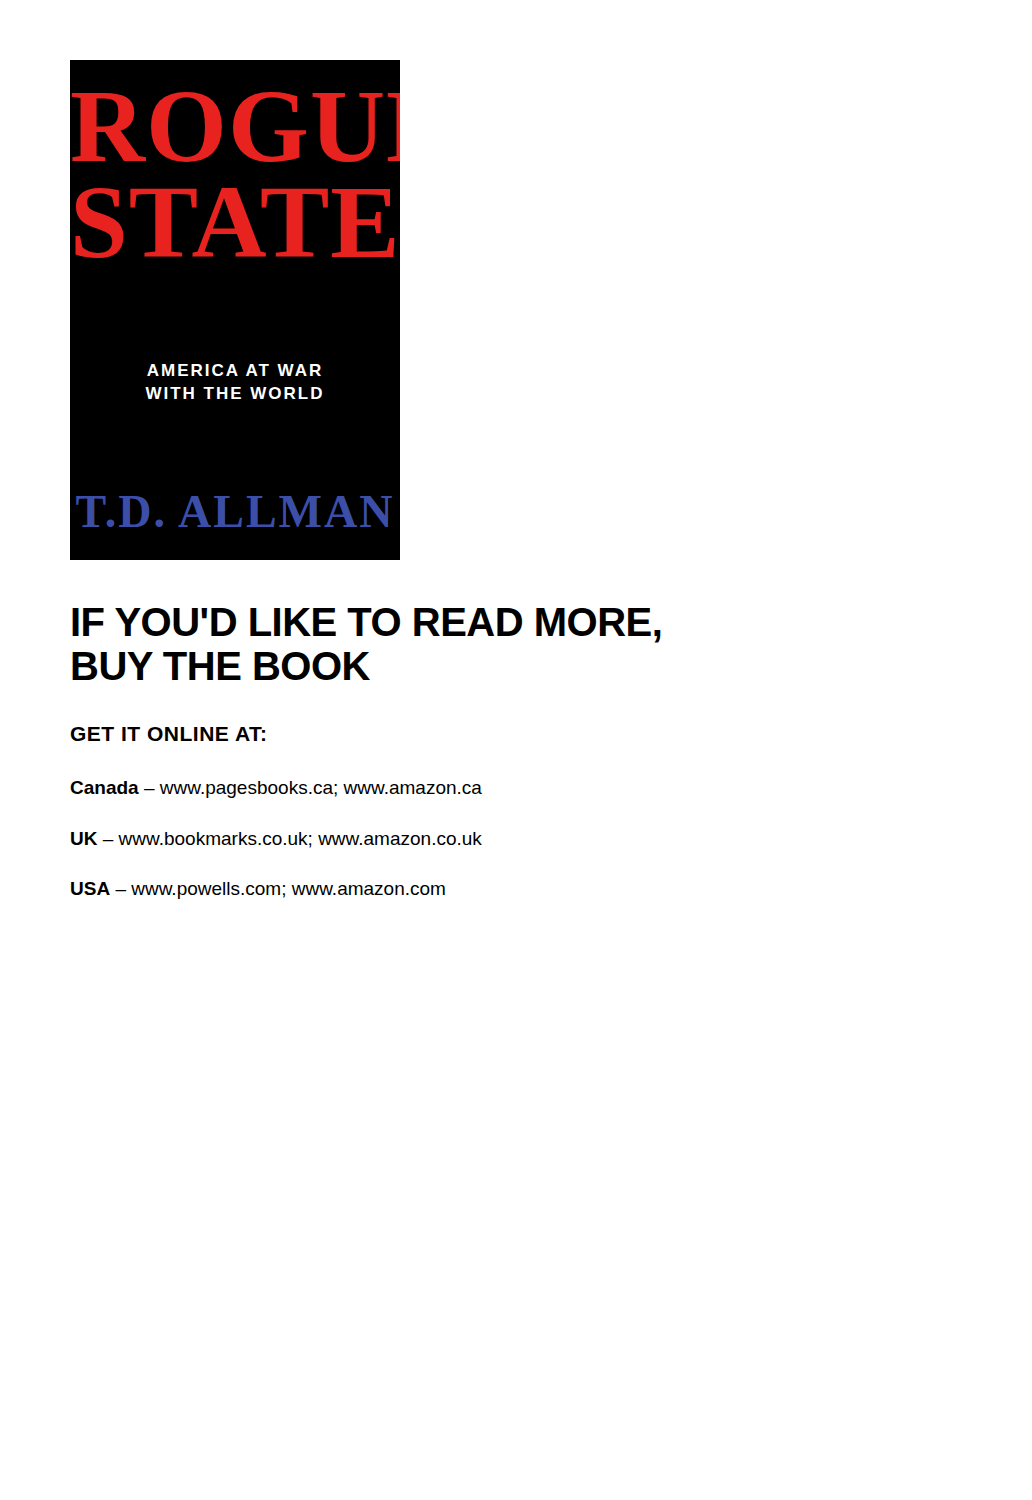Rogue
State
AMERICA AT WAR
WITH THE WORLD
T.D. ALLMAN
If you'd like to read more,
buy the book
Get it online at:
Canada – www.pagesbooks.ca; www.amazon.ca
UK – www.bookmarks.co.uk; www.amazon.co.uk
USA – www.powells.com; www.amazon.com